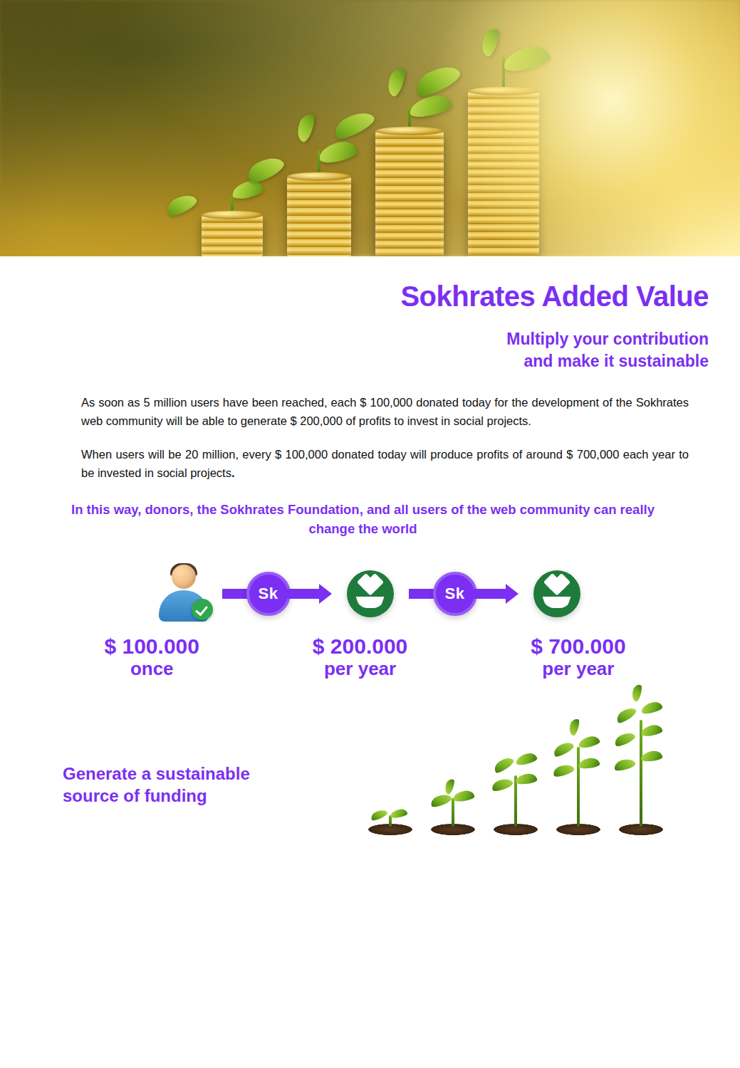Sokhrates Added Value
Multiply your contribution
and make it sustainable
As soon as 5 million users have been reached, each $ 100,000 donated today for the development of the Sokhrates web community will be able to generate $ 200,000 of profits to invest in social projects.
When users will be 20 million, every $ 100,000 donated today will produce profits of around $ 700,000 each year to be invested in social projects.
In this way, donors, the Sokhrates Foundation, and all users of the web community can really change the world
Sk
Sk
$ 100.000 once
$ 200.000 per year
$ 700.000 per year
Generate a sustainable
source of funding